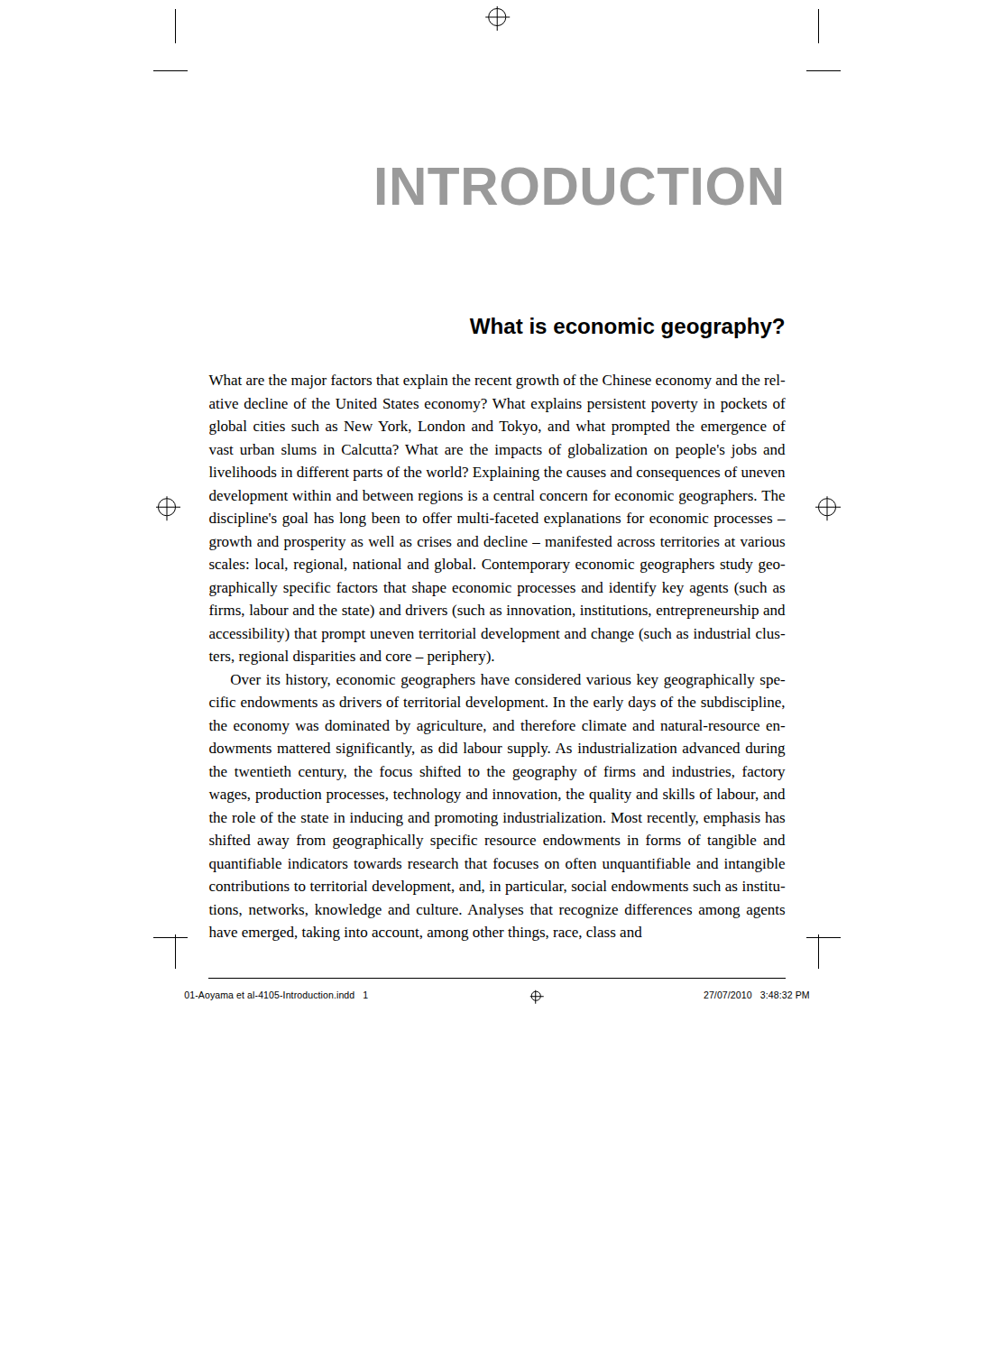INTRODUCTION
What is economic geography?
What are the major factors that explain the recent growth of the Chinese economy and the relative decline of the United States economy? What explains persistent poverty in pockets of global cities such as New York, London and Tokyo, and what prompted the emergence of vast urban slums in Calcutta? What are the impacts of globalization on people's jobs and livelihoods in different parts of the world? Explaining the causes and consequences of uneven development within and between regions is a central concern for economic geographers. The discipline's goal has long been to offer multi-faceted explanations for economic processes – growth and prosperity as well as crises and decline – manifested across territories at various scales: local, regional, national and global. Contemporary economic geographers study geographically specific factors that shape economic processes and identify key agents (such as firms, labour and the state) and drivers (such as innovation, institutions, entrepreneurship and accessibility) that prompt uneven territorial development and change (such as industrial clusters, regional disparities and core – periphery).
Over its history, economic geographers have considered various key geographically specific endowments as drivers of territorial development. In the early days of the subdiscipline, the economy was dominated by agriculture, and therefore climate and natural-resource endowments mattered significantly, as did labour supply. As industrialization advanced during the twentieth century, the focus shifted to the geography of firms and industries, factory wages, production processes, technology and innovation, the quality and skills of labour, and the role of the state in inducing and promoting industrialization. Most recently, emphasis has shifted away from geographically specific resource endowments in forms of tangible and quantifiable indicators towards research that focuses on often unquantifiable and intangible contributions to territorial development, and, in particular, social endowments such as institutions, networks, knowledge and culture. Analyses that recognize differences among agents have emerged, taking into account, among other things, race, class and
01-Aoyama et al-4105-Introduction.indd 1 27/07/2010 3:48:32 PM